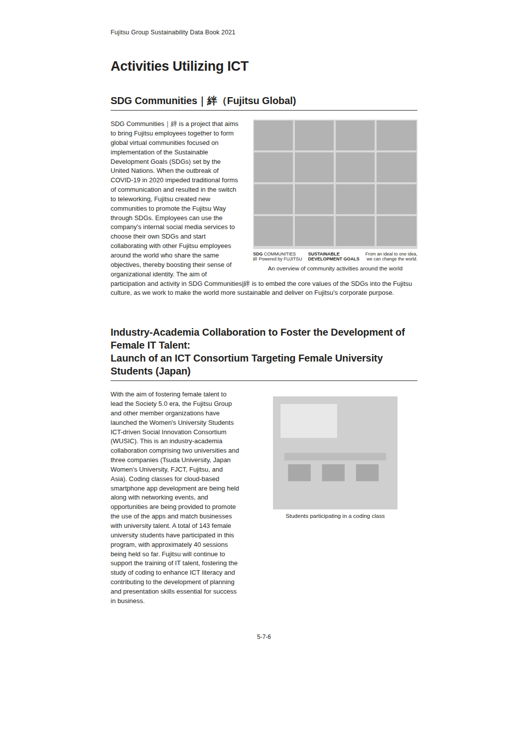Fujitsu Group Sustainability Data Book 2021
Activities Utilizing ICT
SDG Communities｜絆（Fujitsu Global)
SDG COMMUNITIES
絆 Powered by FUJITSU SUSTAINABLE
DEVELOPMENT GOALS From an ideal to one idea,
we can change the world.
An overview of community activities around the world
SDG Communities｜絆 is a project that aims to bring Fujitsu employees together to form global virtual communities focused on implementation of the Sustainable Development Goals (SDGs) set by the United Nations. When the outbreak of COVID-19 in 2020 impeded traditional forms of communication and resulted in the switch to teleworking, Fujitsu created new communities to promote the Fujitsu Way through SDGs. Employees can use the company's internal social media services to choose their own SDGs and start collaborating with other Fujitsu employees around the world who share the same objectives, thereby boosting their sense of organizational identity. The aim of participation and activity in SDG Communities|絆 is to embed the core values of the SDGs into the Fujitsu culture, as we work to make the world more sustainable and deliver on Fujitsu's corporate purpose.
Industry-Academia Collaboration to Foster the Development of Female IT Talent:
Launch of an ICT Consortium Targeting Female University Students (Japan)
With the aim of fostering female talent to lead the Society 5.0 era, the Fujitsu Group and other member organizations have launched the Women's University Students ICT-driven Social Innovation Consortium (WUSIC). This is an industry-academia collaboration comprising two universities and three companies (Tsuda University, Japan Women's University, FJCT, Fujitsu, and Asia). Coding classes for cloud-based smartphone app development are being held along with networking events, and opportunities are being provided to promote the use of the apps and match businesses with university talent. A total of 143 female university students have participated in this program, with approximately 40 sessions being held so far. Fujitsu will continue to support the training of IT talent, fostering the study of coding to enhance ICT literacy and contributing to the development of planning and presentation skills essential for success in business.
Students participating in a coding class
5-7-6